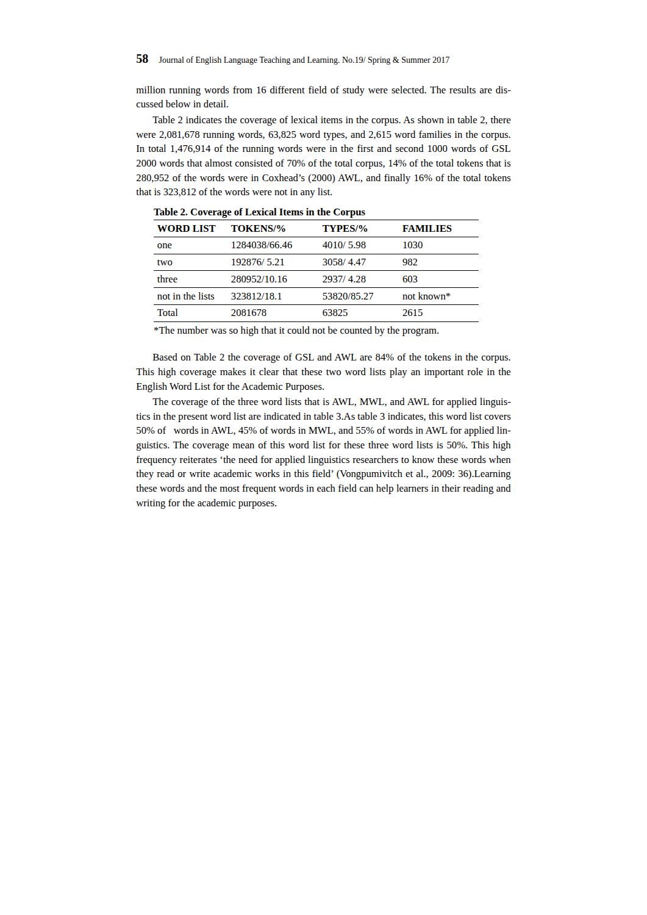58
Journal of English Language Teaching and Learning. No.19/ Spring & Summer 2017
million running words from 16 different field of study were selected. The results are discussed below in detail.
Table 2 indicates the coverage of lexical items in the corpus. As shown in table 2, there were 2,081,678 running words, 63,825 word types, and 2,615 word families in the corpus. In total 1,476,914 of the running words were in the first and second 1000 words of GSL 2000 words that almost consisted of 70% of the total corpus, 14% of the total tokens that is 280,952 of the words were in Coxhead’s (2000) AWL, and finally 16% of the total tokens that is 323,812 of the words were not in any list.
Table 2. Coverage of Lexical Items in the Corpus
| WORD LIST | TOKENS/% | TYPES/% | FAMILIES |
| --- | --- | --- | --- |
| one | 1284038/66.46 | 4010/ 5.98 | 1030 |
| two | 192876/ 5.21 | 3058/ 4.47 | 982 |
| three | 280952/10.16 | 2937/ 4.28 | 603 |
| not in the lists | 323812/18.1 | 53820/85.27 | not known* |
| Total | 2081678 | 63825 | 2615 |
*The number was so high that it could not be counted by the program.
Based on Table 2 the coverage of GSL and AWL are 84% of the tokens in the corpus. This high coverage makes it clear that these two word lists play an important role in the English Word List for the Academic Purposes.
The coverage of the three word lists that is AWL, MWL, and AWL for applied linguistics in the present word list are indicated in table 3.As table 3 indicates, this word list covers 50% of words in AWL, 45% of words in MWL, and 55% of words in AWL for applied linguistics. The coverage mean of this word list for these three word lists is 50%. This high frequency reiterates ‘the need for applied linguistics researchers to know these words when they read or write academic works in this field’ (Vongpumivitch et al., 2009: 36).Learning these words and the most frequent words in each field can help learners in their reading and writing for the academic purposes.